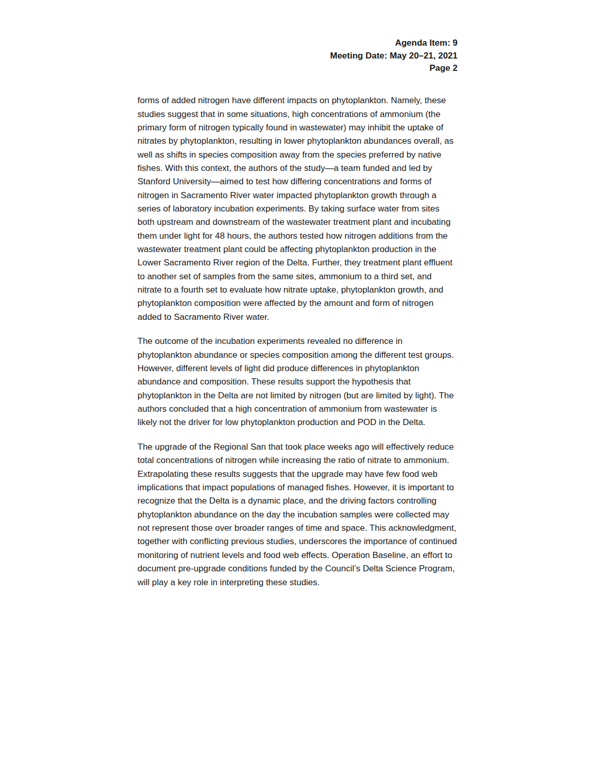Agenda Item: 9
Meeting Date: May 20–21, 2021
Page 2
forms of added nitrogen have different impacts on phytoplankton. Namely, these studies suggest that in some situations, high concentrations of ammonium (the primary form of nitrogen typically found in wastewater) may inhibit the uptake of nitrates by phytoplankton, resulting in lower phytoplankton abundances overall, as well as shifts in species composition away from the species preferred by native fishes. With this context, the authors of the study—a team funded and led by Stanford University—aimed to test how differing concentrations and forms of nitrogen in Sacramento River water impacted phytoplankton growth through a series of laboratory incubation experiments. By taking surface water from sites both upstream and downstream of the wastewater treatment plant and incubating them under light for 48 hours, the authors tested how nitrogen additions from the wastewater treatment plant could be affecting phytoplankton production in the Lower Sacramento River region of the Delta. Further, they treatment plant effluent to another set of samples from the same sites, ammonium to a third set, and nitrate to a fourth set to evaluate how nitrate uptake, phytoplankton growth, and phytoplankton composition were affected by the amount and form of nitrogen added to Sacramento River water.
The outcome of the incubation experiments revealed no difference in phytoplankton abundance or species composition among the different test groups. However, different levels of light did produce differences in phytoplankton abundance and composition. These results support the hypothesis that phytoplankton in the Delta are not limited by nitrogen (but are limited by light). The authors concluded that a high concentration of ammonium from wastewater is likely not the driver for low phytoplankton production and POD in the Delta.
The upgrade of the Regional San that took place weeks ago will effectively reduce total concentrations of nitrogen while increasing the ratio of nitrate to ammonium. Extrapolating these results suggests that the upgrade may have few food web implications that impact populations of managed fishes. However, it is important to recognize that the Delta is a dynamic place, and the driving factors controlling phytoplankton abundance on the day the incubation samples were collected may not represent those over broader ranges of time and space. This acknowledgment, together with conflicting previous studies, underscores the importance of continued monitoring of nutrient levels and food web effects. Operation Baseline, an effort to document pre-upgrade conditions funded by the Council’s Delta Science Program, will play a key role in interpreting these studies.